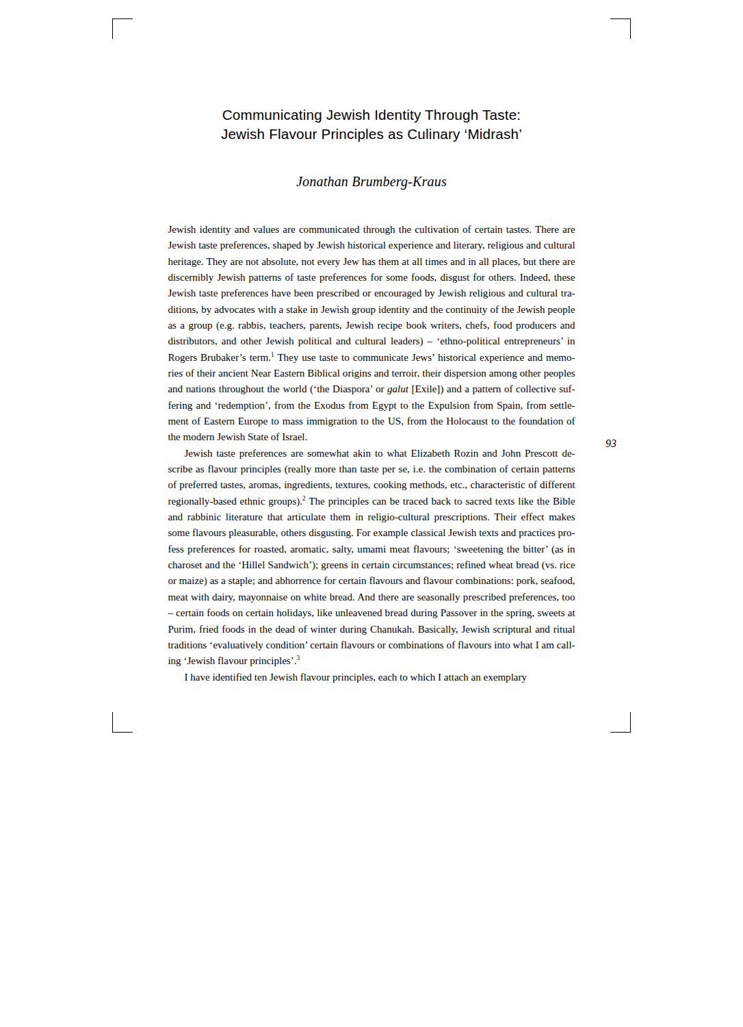Communicating Jewish Identity Through Taste:
Jewish Flavour Principles as Culinary ‘Midrash’
Jonathan Brumberg-Kraus
93
Jewish identity and values are communicated through the cultivation of certain tastes. There are Jewish taste preferences, shaped by Jewish historical experience and literary, religious and cultural heritage. They are not absolute, not every Jew has them at all times and in all places, but there are discernibly Jewish patterns of taste preferences for some foods, disgust for others. Indeed, these Jewish taste preferences have been prescribed or encouraged by Jewish religious and cultural traditions, by advocates with a stake in Jewish group identity and the continuity of the Jewish people as a group (e.g. rabbis, teachers, parents, Jewish recipe book writers, chefs, food producers and distributors, and other Jewish political and cultural leaders) – ‘ethno-political entrepreneurs’ in Rogers Brubaker’s term.1 They use taste to communicate Jews’ historical experience and memories of their ancient Near Eastern Biblical origins and terroir, their dispersion among other peoples and nations throughout the world (‘the Diaspora’ or galut [Exile]) and a pattern of collective suffering and ‘redemption’, from the Exodus from Egypt to the Expulsion from Spain, from settlement of Eastern Europe to mass immigration to the US, from the Holocaust to the foundation of the modern Jewish State of Israel.
Jewish taste preferences are somewhat akin to what Elizabeth Rozin and John Prescott describe as flavour principles (really more than taste per se, i.e. the combination of certain patterns of preferred tastes, aromas, ingredients, textures, cooking methods, etc., characteristic of different regionally-based ethnic groups).2 The principles can be traced back to sacred texts like the Bible and rabbinic literature that articulate them in religio-cultural prescriptions. Their effect makes some flavours pleasurable, others disgusting. For example classical Jewish texts and practices profess preferences for roasted, aromatic, salty, umami meat flavours; ‘sweetening the bitter’ (as in charoset and the ‘Hillel Sandwich’); greens in certain circumstances; refined wheat bread (vs. rice or maize) as a staple; and abhorrence for certain flavours and flavour combinations: pork, seafood, meat with dairy, mayonnaise on white bread. And there are seasonally prescribed preferences, too – certain foods on certain holidays, like unleavened bread during Passover in the spring, sweets at Purim, fried foods in the dead of winter during Chanukah. Basically, Jewish scriptural and ritual traditions ‘evaluatively condition’ certain flavours or combinations of flavours into what I am calling ‘Jewish flavour principles’.3
I have identified ten Jewish flavour principles, each to which I attach an exemplary